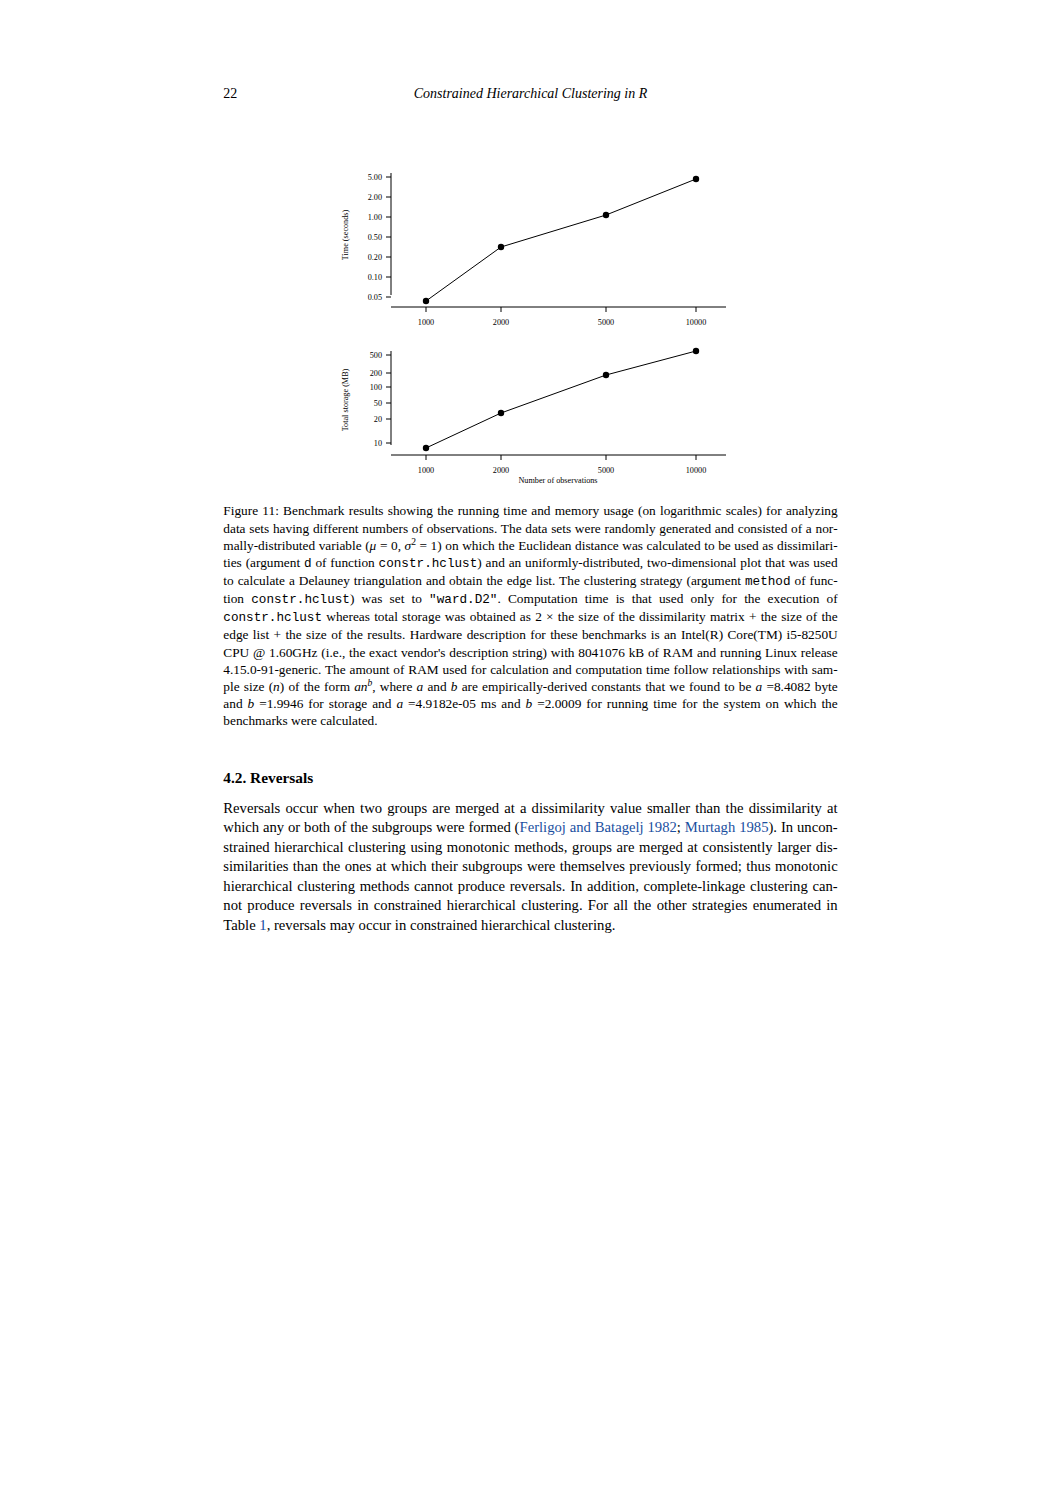22 Constrained Hierarchical Clustering in R
5.00 2.00 1.00 0.50 0.20 0.10 0.05 Time (seconds) 1000 2000 5000 10000 500 200 100 50 20 10 Total storage (MB) 1000 2000 5000 10000 Number of observations
Figure 11: Benchmark results showing the running time and memory usage (on logarithmic scales) for analyzing data sets having different numbers of observations. The data sets were randomly generated and consisted of a normally-distributed variable (μ = 0, σ2 = 1) on which the Euclidean distance was calculated to be used as dissimilarities (argument d of function constr.hclust) and an uniformly-distributed, two-dimensional plot that was used to calculate a Delauney triangulation and obtain the edge list. The clustering strategy (argument method of function constr.hclust) was set to "ward.D2". Computation time is that used only for the execution of constr.hclust whereas total storage was obtained as 2 × the size of the dissimilarity matrix + the size of the edge list + the size of the results. Hardware description for these benchmarks is an Intel(R) Core(TM) i5-8250U CPU @ 1.60GHz (i.e., the exact vendor's description string) with 8041076 kB of RAM and running Linux release 4.15.0-91-generic. The amount of RAM used for calculation and computation time follow relationships with sample size (n) of the form anb, where a and b are empirically-derived constants that we found to be a =8.4082 byte and b =1.9946 for storage and a =4.9182e-05 ms and b =2.0009 for running time for the system on which the benchmarks were calculated.
4.2. Reversals
Reversals occur when two groups are merged at a dissimilarity value smaller than the dissimilarity at which any or both of the subgroups were formed (Ferligoj and Batagelj 1982; Murtagh 1985). In unconstrained hierarchical clustering using monotonic methods, groups are merged at consistently larger dissimilarities than the ones at which their subgroups were themselves previously formed; thus monotonic hierarchical clustering methods cannot produce reversals. In addition, complete-linkage clustering cannot produce reversals in constrained hierarchical clustering. For all the other strategies enumerated in Table 1, reversals may occur in constrained hierarchical clustering.